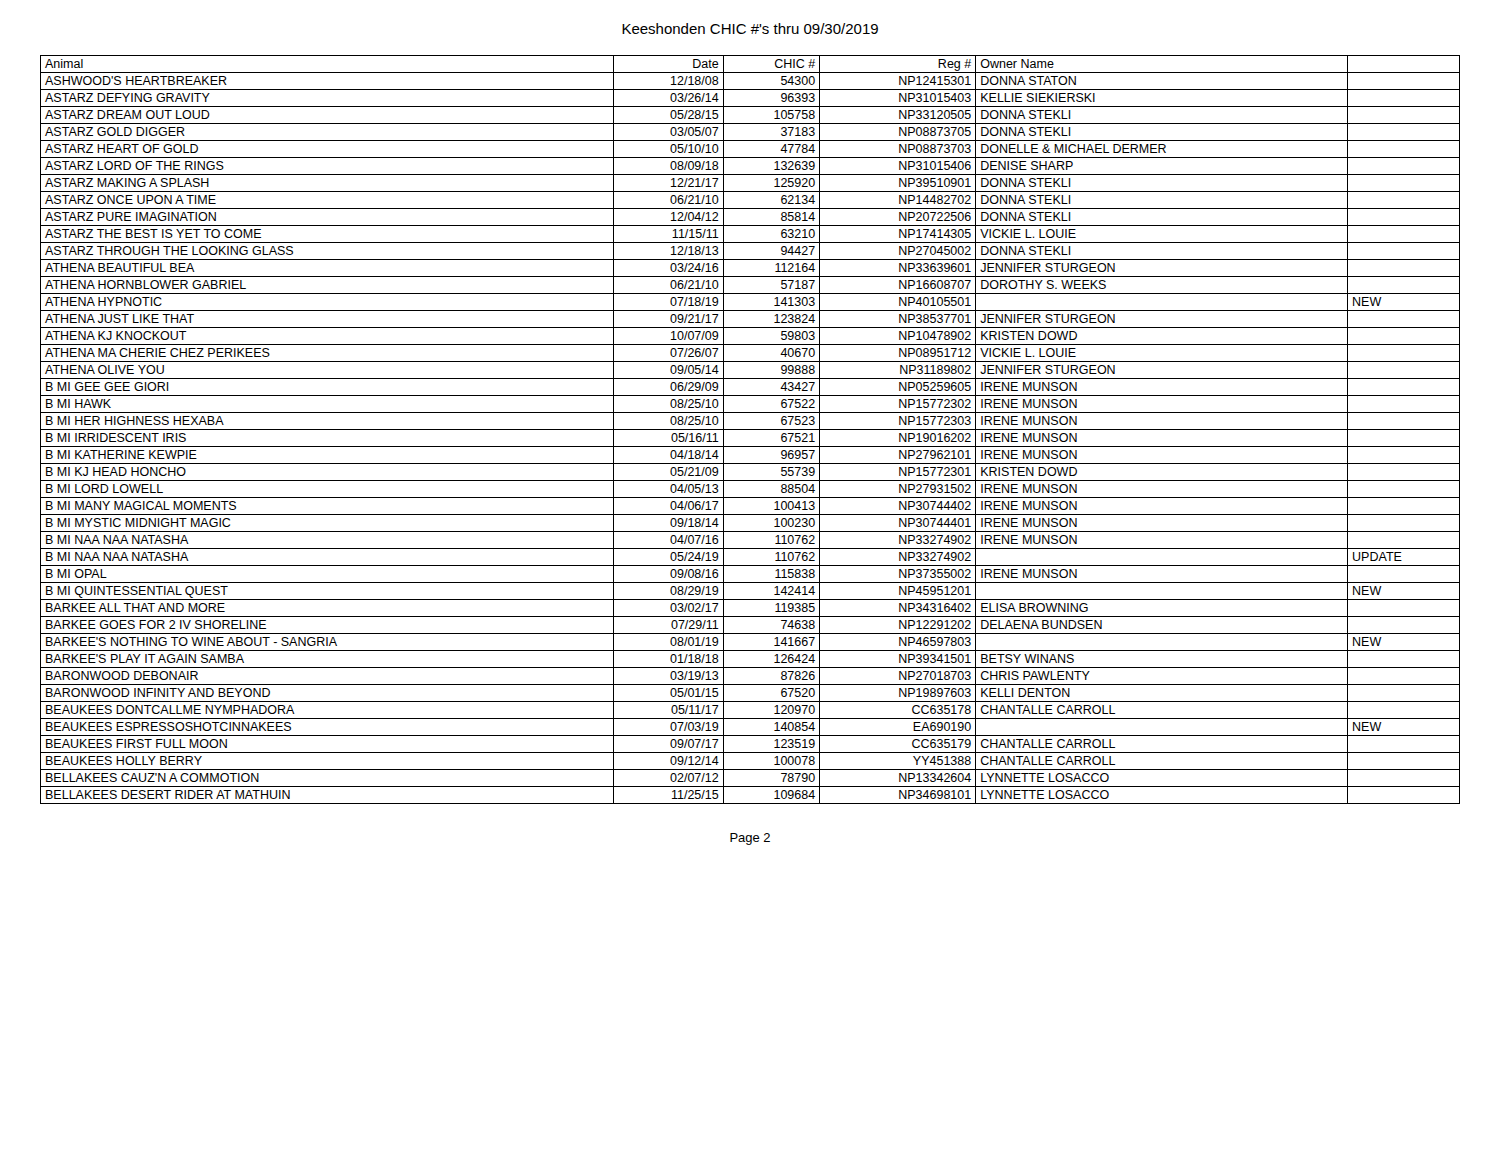Keeshonden CHIC #'s thru 09/30/2019
| Animal | Date | CHIC # | Reg # | Owner Name | |
| --- | --- | --- | --- | --- | --- |
| ASHWOOD'S HEARTBREAKER | 12/18/08 | 54300 | NP12415301 | DONNA STATON | |
| ASTARZ DEFYING GRAVITY | 03/26/14 | 96393 | NP31015403 | KELLIE SIEKIERSKI | |
| ASTARZ DREAM OUT LOUD | 05/28/15 | 105758 | NP33120505 | DONNA STEKLI | |
| ASTARZ GOLD DIGGER | 03/05/07 | 37183 | NP08873705 | DONNA STEKLI | |
| ASTARZ HEART OF GOLD | 05/10/10 | 47784 | NP08873703 | DONELLE & MICHAEL DERMER | |
| ASTARZ LORD OF THE RINGS | 08/09/18 | 132639 | NP31015406 | DENISE SHARP | |
| ASTARZ MAKING A SPLASH | 12/21/17 | 125920 | NP39510901 | DONNA STEKLI | |
| ASTARZ ONCE UPON A TIME | 06/21/10 | 62134 | NP14482702 | DONNA STEKLI | |
| ASTARZ PURE IMAGINATION | 12/04/12 | 85814 | NP20722506 | DONNA STEKLI | |
| ASTARZ THE BEST IS YET TO COME | 11/15/11 | 63210 | NP17414305 | VICKIE L. LOUIE | |
| ASTARZ THROUGH THE LOOKING GLASS | 12/18/13 | 94427 | NP27045002 | DONNA STEKLI | |
| ATHENA BEAUTIFUL BEA | 03/24/16 | 112164 | NP33639601 | JENNIFER STURGEON | |
| ATHENA HORNBLOWER GABRIEL | 06/21/10 | 57187 | NP16608707 | DOROTHY S. WEEKS | |
| ATHENA HYPNOTIC | 07/18/19 | 141303 | NP40105501 | | NEW |
| ATHENA JUST LIKE THAT | 09/21/17 | 123824 | NP38537701 | JENNIFER STURGEON | |
| ATHENA KJ KNOCKOUT | 10/07/09 | 59803 | NP10478902 | KRISTEN DOWD | |
| ATHENA MA CHERIE CHEZ PERIKEES | 07/26/07 | 40670 | NP08951712 | VICKIE L. LOUIE | |
| ATHENA OLIVE YOU | 09/05/14 | 99888 | NP31189802 | JENNIFER STURGEON | |
| B MI GEE GEE GIORI | 06/29/09 | 43427 | NP05259605 | IRENE MUNSON | |
| B MI HAWK | 08/25/10 | 67522 | NP15772302 | IRENE MUNSON | |
| B MI HER HIGHNESS HEXABA | 08/25/10 | 67523 | NP15772303 | IRENE MUNSON | |
| B MI IRRIDESCENT IRIS | 05/16/11 | 67521 | NP19016202 | IRENE MUNSON | |
| B MI KATHERINE KEWPIE | 04/18/14 | 96957 | NP27962101 | IRENE MUNSON | |
| B MI KJ HEAD HONCHO | 05/21/09 | 55739 | NP15772301 | KRISTEN DOWD | |
| B MI LORD LOWELL | 04/05/13 | 88504 | NP27931502 | IRENE MUNSON | |
| B MI MANY MAGICAL MOMENTS | 04/06/17 | 100413 | NP30744402 | IRENE MUNSON | |
| B MI MYSTIC MIDNIGHT MAGIC | 09/18/14 | 100230 | NP30744401 | IRENE MUNSON | |
| B MI NAA NAA NATASHA | 04/07/16 | 110762 | NP33274902 | IRENE MUNSON | |
| B MI NAA NAA NATASHA | 05/24/19 | 110762 | NP33274902 | | UPDATE |
| B MI OPAL | 09/08/16 | 115838 | NP37355002 | IRENE MUNSON | |
| B MI QUINTESSENTIAL QUEST | 08/29/19 | 142414 | NP45951201 | | NEW |
| BARKEE ALL THAT AND MORE | 03/02/17 | 119385 | NP34316402 | ELISA BROWNING | |
| BARKEE GOES FOR 2 IV SHORELINE | 07/29/11 | 74638 | NP12291202 | DELAENA BUNDSEN | |
| BARKEE'S NOTHING TO WINE ABOUT - SANGRIA | 08/01/19 | 141667 | NP46597803 | | NEW |
| BARKEE'S PLAY IT AGAIN SAMBA | 01/18/18 | 126424 | NP39341501 | BETSY WINANS | |
| BARONWOOD DEBONAIR | 03/19/13 | 87826 | NP27018703 | CHRIS PAWLENTY | |
| BARONWOOD INFINITY AND BEYOND | 05/01/15 | 67520 | NP19897603 | KELLI DENTON | |
| BEAUKEES DONTCALLME NYMPHADORA | 05/11/17 | 120970 | CC635178 | CHANTALLE CARROLL | |
| BEAUKEES ESPRESSOSHOTCINNAKEES | 07/03/19 | 140854 | EA690190 | | NEW |
| BEAUKEES FIRST FULL MOON | 09/07/17 | 123519 | CC635179 | CHANTALLE CARROLL | |
| BEAUKEES HOLLY BERRY | 09/12/14 | 100078 | YY451388 | CHANTALLE CARROLL | |
| BELLAKEES CAUZ'N A COMMOTION | 02/07/12 | 78790 | NP13342604 | LYNNETTE LOSACCO | |
| BELLAKEES DESERT RIDER AT MATHUIN | 11/25/15 | 109684 | NP34698101 | LYNNETTE LOSACCO | |
Page 2